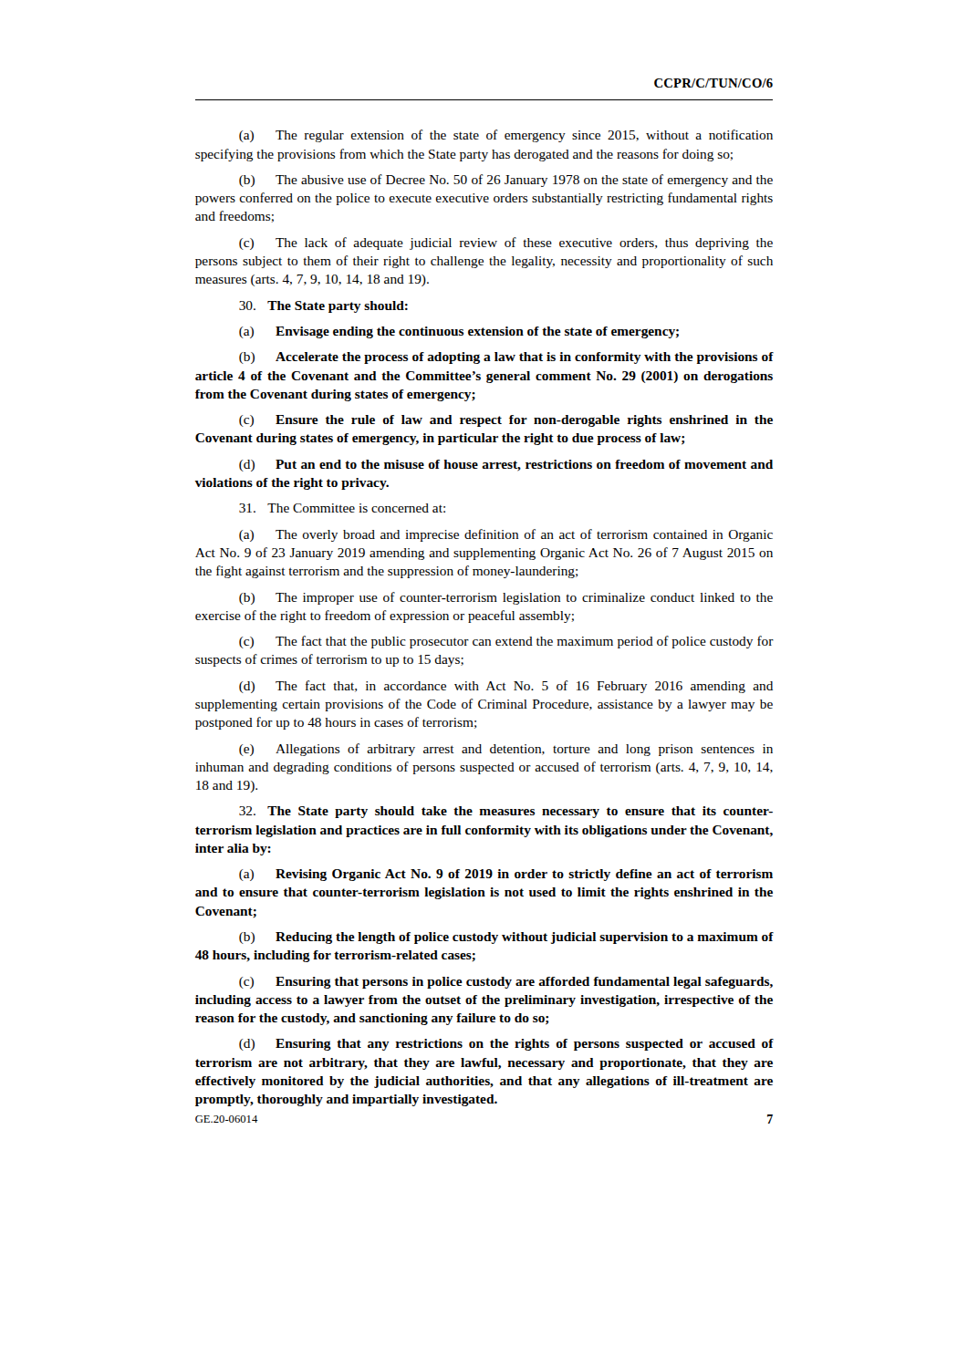CCPR/C/TUN/CO/6
(a) The regular extension of the state of emergency since 2015, without a notification specifying the provisions from which the State party has derogated and the reasons for doing so;
(b) The abusive use of Decree No. 50 of 26 January 1978 on the state of emergency and the powers conferred on the police to execute executive orders substantially restricting fundamental rights and freedoms;
(c) The lack of adequate judicial review of these executive orders, thus depriving the persons subject to them of their right to challenge the legality, necessity and proportionality of such measures (arts. 4, 7, 9, 10, 14, 18 and 19).
30. The State party should:
(a) Envisage ending the continuous extension of the state of emergency;
(b) Accelerate the process of adopting a law that is in conformity with the provisions of article 4 of the Covenant and the Committee’s general comment No. 29 (2001) on derogations from the Covenant during states of emergency;
(c) Ensure the rule of law and respect for non-derogable rights enshrined in the Covenant during states of emergency, in particular the right to due process of law;
(d) Put an end to the misuse of house arrest, restrictions on freedom of movement and violations of the right to privacy.
31. The Committee is concerned at:
(a) The overly broad and imprecise definition of an act of terrorism contained in Organic Act No. 9 of 23 January 2019 amending and supplementing Organic Act No. 26 of 7 August 2015 on the fight against terrorism and the suppression of money-laundering;
(b) The improper use of counter-terrorism legislation to criminalize conduct linked to the exercise of the right to freedom of expression or peaceful assembly;
(c) The fact that the public prosecutor can extend the maximum period of police custody for suspects of crimes of terrorism to up to 15 days;
(d) The fact that, in accordance with Act No. 5 of 16 February 2016 amending and supplementing certain provisions of the Code of Criminal Procedure, assistance by a lawyer may be postponed for up to 48 hours in cases of terrorism;
(e) Allegations of arbitrary arrest and detention, torture and long prison sentences in inhuman and degrading conditions of persons suspected or accused of terrorism (arts. 4, 7, 9, 10, 14, 18 and 19).
32. The State party should take the measures necessary to ensure that its counter-terrorism legislation and practices are in full conformity with its obligations under the Covenant, inter alia by:
(a) Revising Organic Act No. 9 of 2019 in order to strictly define an act of terrorism and to ensure that counter-terrorism legislation is not used to limit the rights enshrined in the Covenant;
(b) Reducing the length of police custody without judicial supervision to a maximum of 48 hours, including for terrorism-related cases;
(c) Ensuring that persons in police custody are afforded fundamental legal safeguards, including access to a lawyer from the outset of the preliminary investigation, irrespective of the reason for the custody, and sanctioning any failure to do so;
(d) Ensuring that any restrictions on the rights of persons suspected or accused of terrorism are not arbitrary, that they are lawful, necessary and proportionate, that they are effectively monitored by the judicial authorities, and that any allegations of ill-treatment are promptly, thoroughly and impartially investigated.
GE.20-06014 7